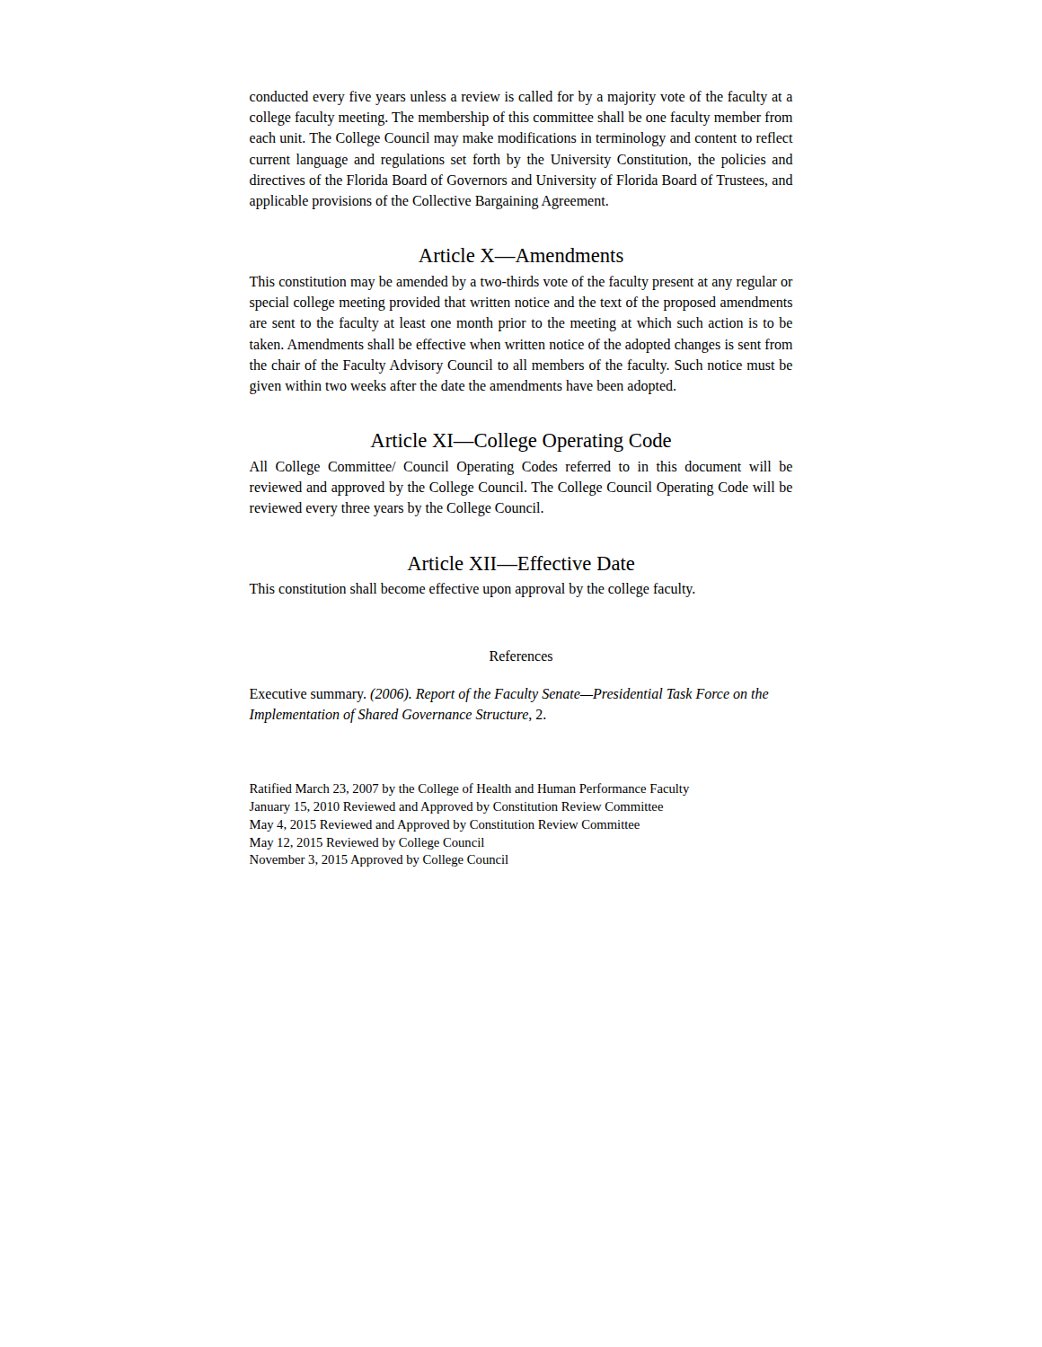conducted every five years unless a review is called for by a majority vote of the faculty at a college faculty meeting. The membership of this committee shall be one faculty member from each unit. The College Council may make modifications in terminology and content to reflect current language and regulations set forth by the University Constitution, the policies and directives of the Florida Board of Governors and University of Florida Board of Trustees, and applicable provisions of the Collective Bargaining Agreement.
Article X—Amendments
This constitution may be amended by a two-thirds vote of the faculty present at any regular or special college meeting provided that written notice and the text of the proposed amendments are sent to the faculty at least one month prior to the meeting at which such action is to be taken. Amendments shall be effective when written notice of the adopted changes is sent from the chair of the Faculty Advisory Council to all members of the faculty. Such notice must be given within two weeks after the date the amendments have been adopted.
Article XI—College Operating Code
All College Committee/ Council Operating Codes referred to in this document will be reviewed and approved by the College Council. The College Council Operating Code will be reviewed every three years by the College Council.
Article XII—Effective Date
This constitution shall become effective upon approval by the college faculty.
References
Executive summary. (2006). Report of the Faculty Senate—Presidential Task Force on the Implementation of Shared Governance Structure, 2.
Ratified March 23, 2007 by the College of Health and Human Performance Faculty
January 15, 2010 Reviewed and Approved by Constitution Review Committee
May 4, 2015 Reviewed and Approved by Constitution Review Committee
May 12, 2015 Reviewed by College Council
November 3, 2015 Approved by College Council